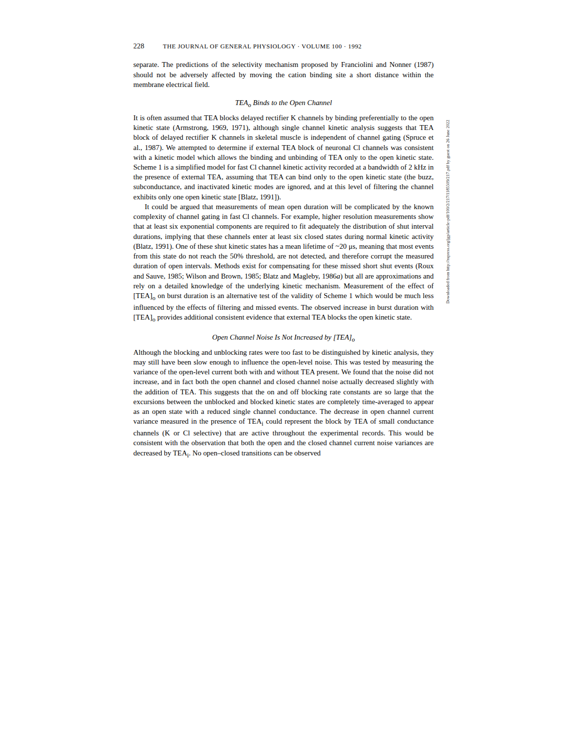228 THE JOURNAL OF GENERAL PHYSIOLOGY · VOLUME 100 · 1992
separate. The predictions of the selectivity mechanism proposed by Franciolini and Nonner (1987) should not be adversely affected by moving the cation binding site a short distance within the membrane electrical field.
TEAo Binds to the Open Channel
It is often assumed that TEA blocks delayed rectifier K channels by binding preferentially to the open kinetic state (Armstrong, 1969, 1971), although single channel kinetic analysis suggests that TEA block of delayed rectifier K channels in skeletal muscle is independent of channel gating (Spruce et al., 1987). We attempted to determine if external TEA block of neuronal Cl channels was consistent with a kinetic model which allows the binding and unbinding of TEA only to the open kinetic state. Scheme 1 is a simplified model for fast Cl channel kinetic activity recorded at a bandwidth of 2 kHz in the presence of external TEA, assuming that TEA can bind only to the open kinetic state (the buzz, subconductance, and inactivated kinetic modes are ignored, and at this level of filtering the channel exhibits only one open kinetic state [Blatz, 1991]).
It could be argued that measurements of mean open duration will be complicated by the known complexity of channel gating in fast Cl channels. For example, higher resolution measurements show that at least six exponential components are required to fit adequately the distribution of shut interval durations, implying that these channels enter at least six closed states during normal kinetic activity (Blatz, 1991). One of these shut kinetic states has a mean lifetime of ~20 μs, meaning that most events from this state do not reach the 50% threshold, are not detected, and therefore corrupt the measured duration of open intervals. Methods exist for compensating for these missed short shut events (Roux and Sauve, 1985; Wilson and Brown, 1985; Blatz and Magleby, 1986a) but all are approximations and rely on a detailed knowledge of the underlying kinetic mechanism. Measurement of the effect of [TEA]o on burst duration is an alternative test of the validity of Scheme 1 which would be much less influenced by the effects of filtering and missed events. The observed increase in burst duration with [TEA]o provides additional consistent evidence that external TEA blocks the open kinetic state.
Open Channel Noise Is Not Increased by [TEA]o
Although the blocking and unblocking rates were too fast to be distinguished by kinetic analysis, they may still have been slow enough to influence the open-level noise. This was tested by measuring the variance of the open-level current both with and without TEA present. We found that the noise did not increase, and in fact both the open channel and closed channel noise actually decreased slightly with the addition of TEA. This suggests that the on and off blocking rate constants are so large that the excursions between the unblocked and blocked kinetic states are completely time-averaged to appear as an open state with a reduced single channel conductance. The decrease in open channel current variance measured in the presence of TEAi could represent the block by TEA of small conductance channels (K or Cl selective) that are active throughout the experimental records. This would be consistent with the observation that both the open and the closed channel current noise variances are decreased by TEAi. No open–closed transitions can be observed
Downloaded from http://rupress.org/jgp/article-pdf/100/2/217/1185509/217.pdf by guest on 26 June 2022